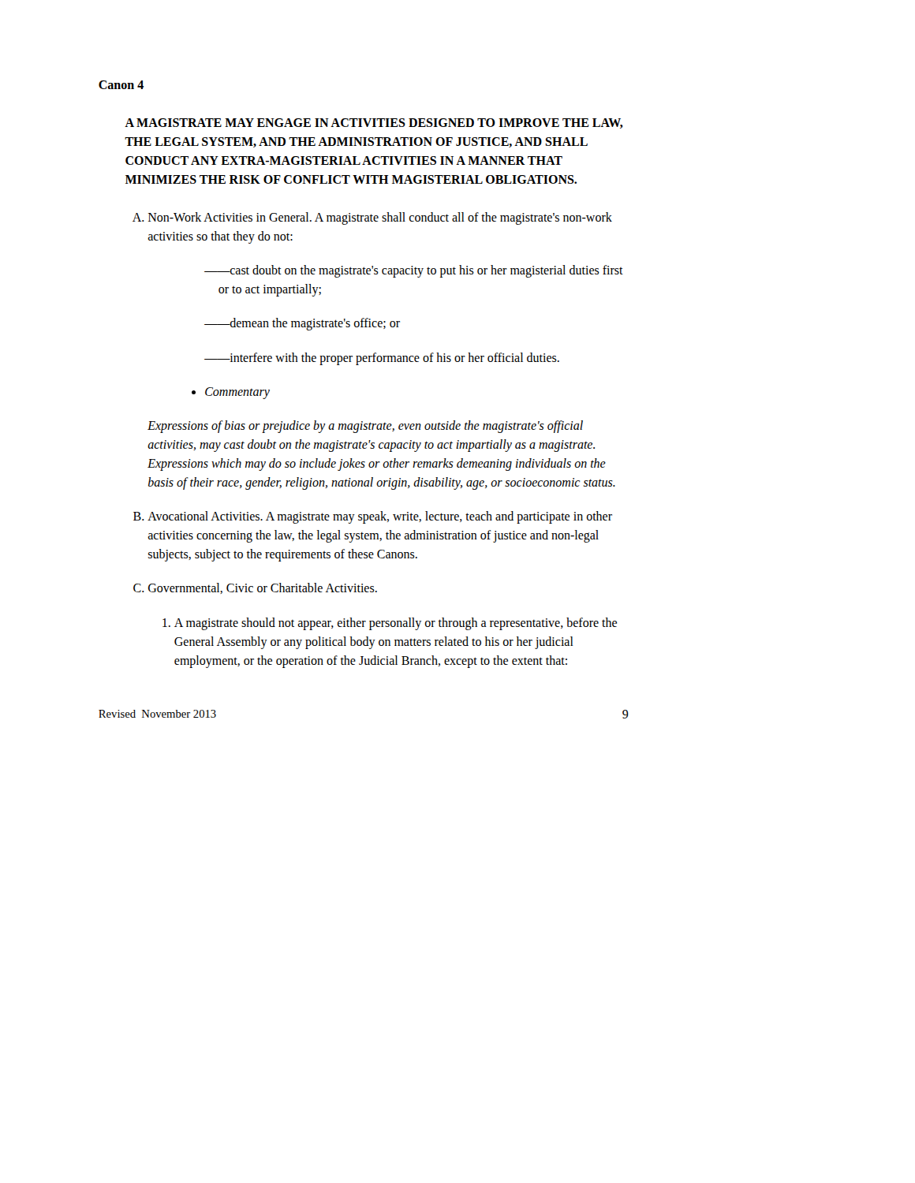Canon 4
A MAGISTRATE MAY ENGAGE IN ACTIVITIES DESIGNED TO IMPROVE THE LAW, THE LEGAL SYSTEM, AND THE ADMINISTRATION OF JUSTICE, AND SHALL CONDUCT ANY EXTRA-MAGISTERIAL ACTIVITIES IN A MANNER THAT MINIMIZES THE RISK OF CONFLICT WITH MAGISTERIAL OBLIGATIONS.
Non-Work Activities in General. A magistrate shall conduct all of the magistrate's non-work activities so that they do not:
cast doubt on the magistrate's capacity to put his or her magisterial duties first or to act impartially;
demean the magistrate's office; or
interfere with the proper performance of his or her official duties.
Commentary
Expressions of bias or prejudice by a magistrate, even outside the magistrate's official activities, may cast doubt on the magistrate's capacity to act impartially as a magistrate. Expressions which may do so include jokes or other remarks demeaning individuals on the basis of their race, gender, religion, national origin, disability, age, or socioeconomic status.
Avocational Activities. A magistrate may speak, write, lecture, teach and participate in other activities concerning the law, the legal system, the administration of justice and non-legal subjects, subject to the requirements of these Canons.
Governmental, Civic or Charitable Activities.
A magistrate should not appear, either personally or through a representative, before the General Assembly or any political body on matters related to his or her judicial employment, or the operation of the Judicial Branch, except to the extent that:
Revised November 2013 9